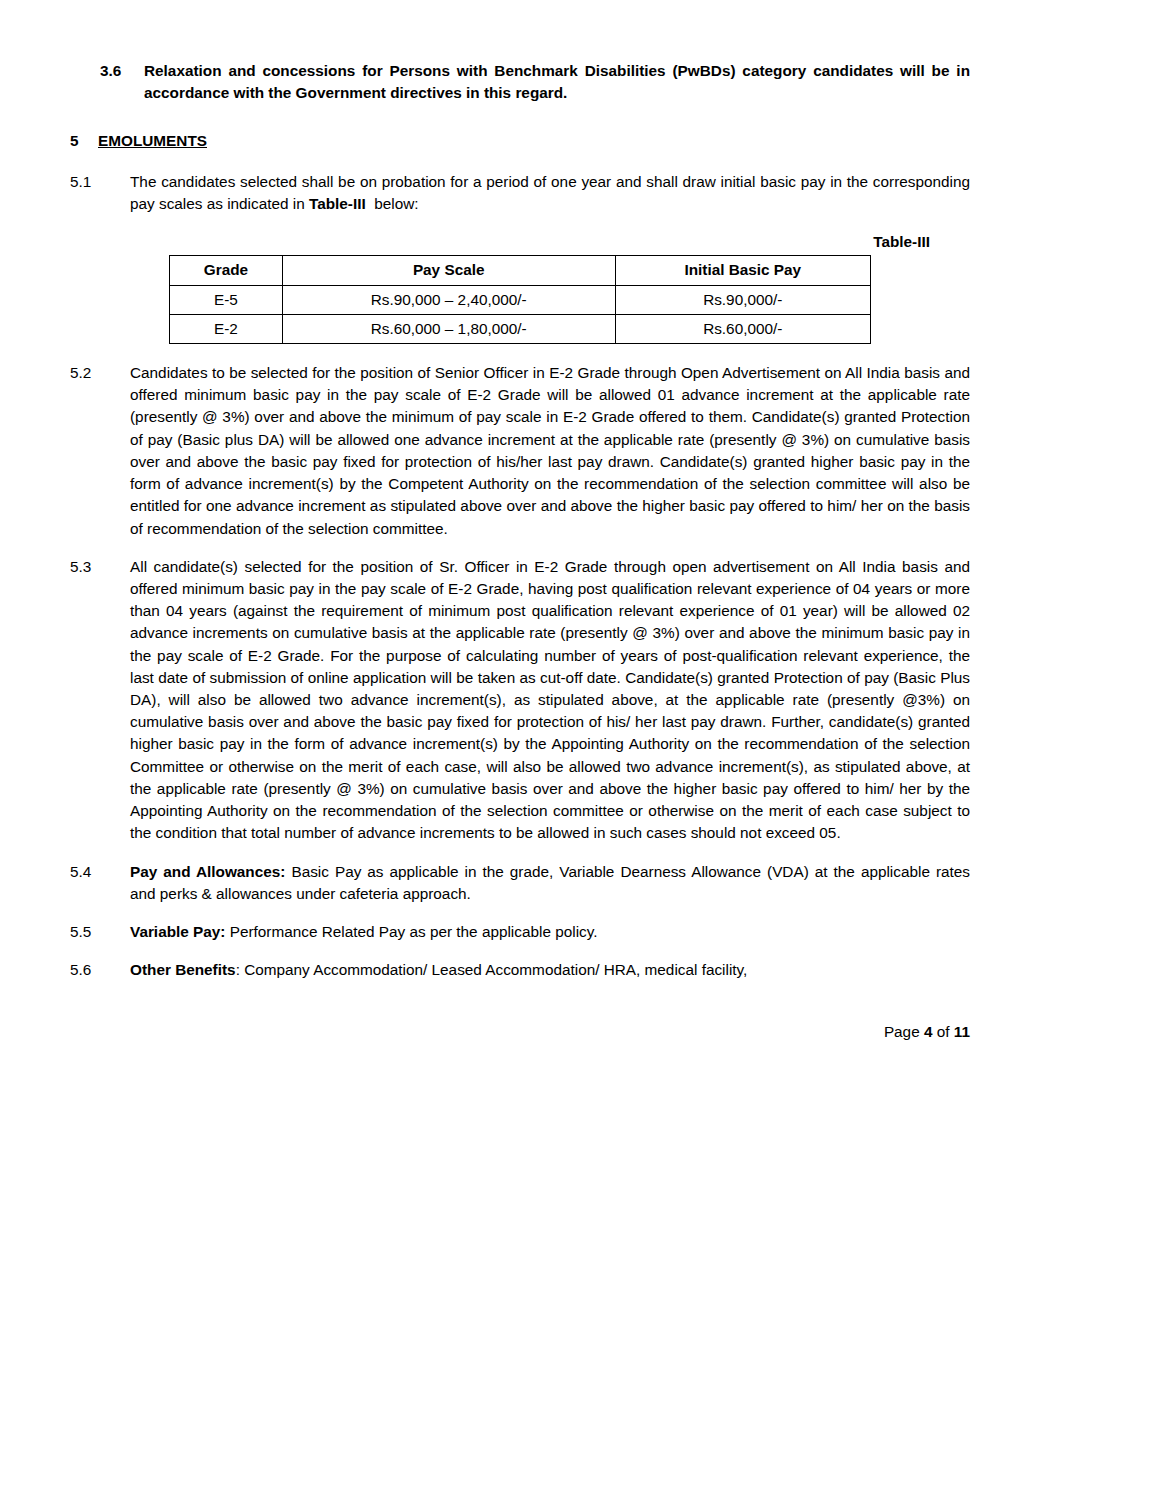3.6
Relaxation and concessions for Persons with Benchmark Disabilities (PwBDs) category candidates will be in accordance with the Government directives in this regard.
5
EMOLUMENTS
5.1
The candidates selected shall be on probation for a period of one year and shall draw initial basic pay in the corresponding pay scales as indicated in Table-III below:
Table-III
| Grade | Pay Scale | Initial Basic Pay |
| --- | --- | --- |
| E-5 | Rs.90,000 – 2,40,000/- | Rs.90,000/- |
| E-2 | Rs.60,000 – 1,80,000/- | Rs.60,000/- |
5.2
Candidates to be selected for the position of Senior Officer in E-2 Grade through Open Advertisement on All India basis and offered minimum basic pay in the pay scale of E-2 Grade will be allowed 01 advance increment at the applicable rate (presently @ 3%) over and above the minimum of pay scale in E-2 Grade offered to them. Candidate(s) granted Protection of pay (Basic plus DA) will be allowed one advance increment at the applicable rate (presently @ 3%) on cumulative basis over and above the basic pay fixed for protection of his/her last pay drawn. Candidate(s) granted higher basic pay in the form of advance increment(s) by the Competent Authority on the recommendation of the selection committee will also be entitled for one advance increment as stipulated above over and above the higher basic pay offered to him/ her on the basis of recommendation of the selection committee.
5.3
All candidate(s) selected for the position of Sr. Officer in E-2 Grade through open advertisement on All India basis and offered minimum basic pay in the pay scale of E-2 Grade, having post qualification relevant experience of 04 years or more than 04 years (against the requirement of minimum post qualification relevant experience of 01 year) will be allowed 02 advance increments on cumulative basis at the applicable rate (presently @ 3%) over and above the minimum basic pay in the pay scale of E-2 Grade. For the purpose of calculating number of years of post-qualification relevant experience, the last date of submission of online application will be taken as cut-off date. Candidate(s) granted Protection of pay (Basic Plus DA), will also be allowed two advance increment(s), as stipulated above, at the applicable rate (presently @3%) on cumulative basis over and above the basic pay fixed for protection of his/ her last pay drawn. Further, candidate(s) granted higher basic pay in the form of advance increment(s) by the Appointing Authority on the recommendation of the selection Committee or otherwise on the merit of each case, will also be allowed two advance increment(s), as stipulated above, at the applicable rate (presently @ 3%) on cumulative basis over and above the higher basic pay offered to him/ her by the Appointing Authority on the recommendation of the selection committee or otherwise on the merit of each case subject to the condition that total number of advance increments to be allowed in such cases should not exceed 05.
5.4
Pay and Allowances: Basic Pay as applicable in the grade, Variable Dearness Allowance (VDA) at the applicable rates and perks & allowances under cafeteria approach.
5.5
Variable Pay: Performance Related Pay as per the applicable policy.
5.6
Other Benefits: Company Accommodation/ Leased Accommodation/ HRA, medical facility,
Page 4 of 11